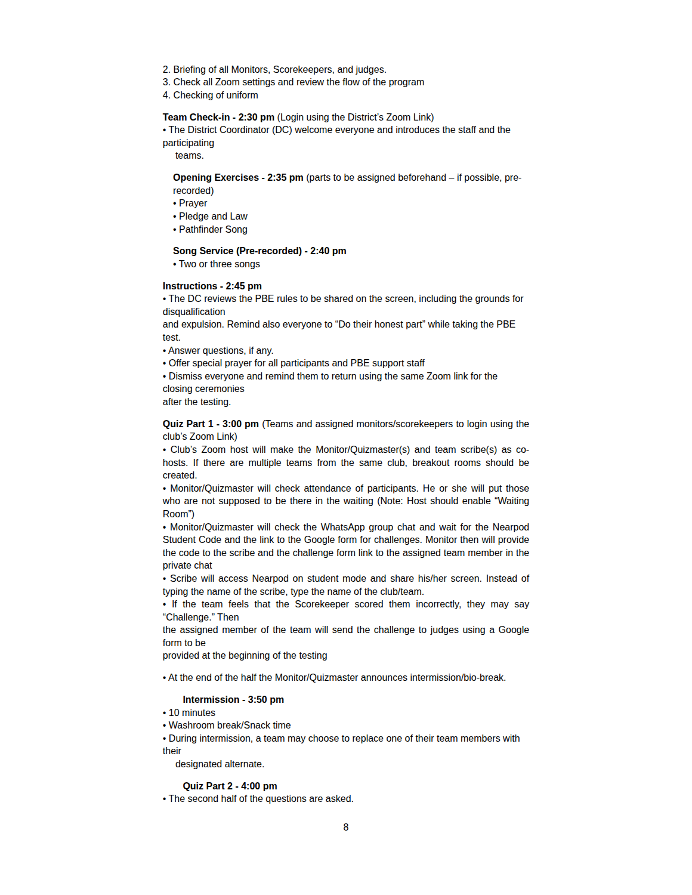2. Briefing of all Monitors, Scorekeepers, and judges.
3. Check all Zoom settings and review the flow of the program
4. Checking of uniform
Team Check-in - 2:30 pm (Login using the District’s Zoom Link)
• The District Coordinator (DC) welcome everyone and introduces the staff and the participating
teams.
Opening Exercises - 2:35 pm (parts to be assigned beforehand – if possible, pre-recorded)
• Prayer
• Pledge and Law
• Pathfinder Song
Song Service (Pre-recorded) - 2:40 pm
• Two or three songs
Instructions - 2:45 pm
• The DC reviews the PBE rules to be shared on the screen, including the grounds for disqualification
and expulsion. Remind also everyone to “Do their honest part” while taking the PBE test.
• Answer questions, if any.
• Offer special prayer for all participants and PBE support staff
• Dismiss everyone and remind them to return using the same Zoom link for the closing ceremonies
after the testing.
Quiz Part 1 - 3:00 pm (Teams and assigned monitors/scorekeepers to login using the club’s Zoom Link)
• Club’s Zoom host will make the Monitor/Quizmaster(s) and team scribe(s) as co-hosts. If there are multiple teams from the same club, breakout rooms should be created.
• Monitor/Quizmaster will check attendance of participants. He or she will put those who are not supposed to be there in the waiting (Note: Host should enable “Waiting Room”)
• Monitor/Quizmaster will check the WhatsApp group chat and wait for the Nearpod Student Code and the link to the Google form for challenges. Monitor then will provide the code to the scribe and the challenge form link to the assigned team member in the private chat
• Scribe will access Nearpod on student mode and share his/her screen. Instead of typing the name of the scribe, type the name of the club/team.
• If the team feels that the Scorekeeper scored them incorrectly, they may say “Challenge.” Then
the assigned member of the team will send the challenge to judges using a Google form to be
provided at the beginning of the testing
• At the end of the half the Monitor/Quizmaster announces intermission/bio-break.
Intermission - 3:50 pm
• 10 minutes
• Washroom break/Snack time
• During intermission, a team may choose to replace one of their team members with their
designated alternate.
Quiz Part 2 - 4:00 pm
• The second half of the questions are asked.
8